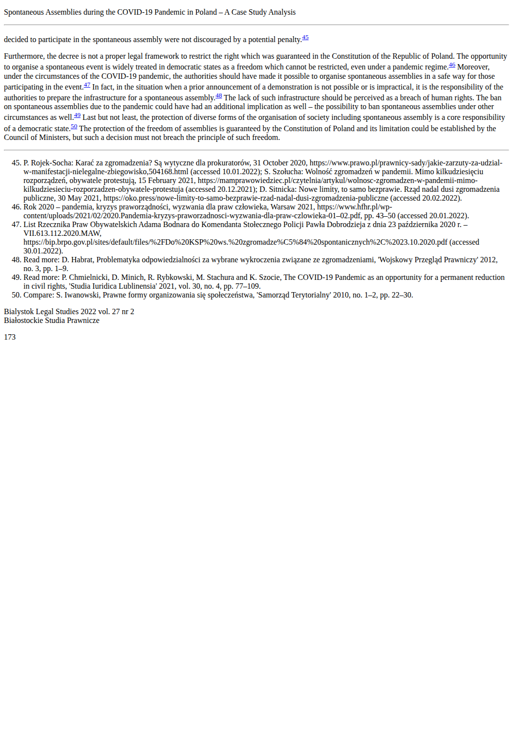Spontaneous Assemblies during the COVID-19 Pandemic in Poland – A Case Study Analysis
decided to participate in the spontaneous assembly were not discouraged by a potential penalty.45
Furthermore, the decree is not a proper legal framework to restrict the right which was guaranteed in the Constitution of the Republic of Poland. The opportunity to organise a spontaneous event is widely treated in democratic states as a freedom which cannot be restricted, even under a pandemic regime.46 Moreover, under the circumstances of the COVID-19 pandemic, the authorities should have made it possible to organise spontaneous assemblies in a safe way for those participating in the event.47 In fact, in the situation when a prior announcement of a demonstration is not possible or is impractical, it is the responsibility of the authorities to prepare the infrastructure for a spontaneous assembly.48 The lack of such infrastructure should be perceived as a breach of human rights. The ban on spontaneous assemblies due to the pandemic could have had an additional implication as well – the possibility to ban spontaneous assemblies under other circumstances as well.49 Last but not least, the protection of diverse forms of the organisation of society including spontaneous assembly is a core responsibility of a democratic state.50 The protection of the freedom of assemblies is guaranteed by the Constitution of Poland and its limitation could be established by the Council of Ministers, but such a decision must not breach the principle of such freedom.
P. Rojek-Socha: Karać za zgromadzenia? Są wytyczne dla prokuratorów, 31 October 2020, https://www.prawo.pl/prawnicy-sady/jakie-zarzuty-za-udzial-w-manifestacji-nielegalne-zbiegowisko,504168.html (accessed 10.01.2022); S. Szołucha: Wolność zgromadzeń w pandemii. Mimo kilkudziesięciu rozporządzeń, obywatele protestują, 15 February 2021, https://mamprawowiedziec.pl/czytelnia/artykul/wolnosc-zgromadzen-w-pandemii-mimo-kilkudziesieciu-rozporzadzen-obywatele-protestuja (accessed 20.12.2021); D. Sitnicka: Nowe limity, to samo bezprawie. Rząd nadal dusi zgromadzenia publiczne, 30 May 2021, https://oko.press/nowe-limity-to-samo-bezprawie-rzad-nadal-dusi-zgromadzenia-publiczne (accessed 20.02.2022).
Rok 2020 – pandemia, kryzys praworządności, wyzwania dla praw człowieka, Warsaw 2021, https://www.hfhr.pl/wp-content/uploads/2021/02/2020.Pandemia-kryzys-praworzadnosci-wyzwania-dla-praw-czlowieka-01–02.pdf, pp. 43–50 (accessed 20.01.2022).
List Rzecznika Praw Obywatelskich Adama Bodnara do Komendanta Stołecznego Policji Pawła Dobrodzieja z dnia 23 października 2020 r. – VII.613.112.2020.MAW, https://bip.brpo.gov.pl/sites/default/files/%2FDo%20KSP%20ws.%20zgromadze%C5%84%20spontanicznych%2C%2023.10.2020.pdf (accessed 30.01.2022).
Read more: D. Habrat, Problematyka odpowiedzialności za wybrane wykroczenia związane ze zgromadzeniami, 'Wojskowy Przegląd Prawniczy' 2012, no. 3, pp. 1–9.
Read more: P. Chmielnicki, D. Minich, R. Rybkowski, M. Stachura and K. Szocie, The COVID-19 Pandemic as an opportunity for a permanent reduction in civil rights, 'Studia Iuridica Lublinensia' 2021, vol. 30, no. 4, pp. 77–109.
Compare: S. Iwanowski, Prawne formy organizowania się społeczeństwa, 'Samorząd Terytorialny' 2010, no. 1–2, pp. 22–30.
Bialystok Legal Studies 2022 vol. 27 nr 2
Białostockie Studia Prawnicze
173